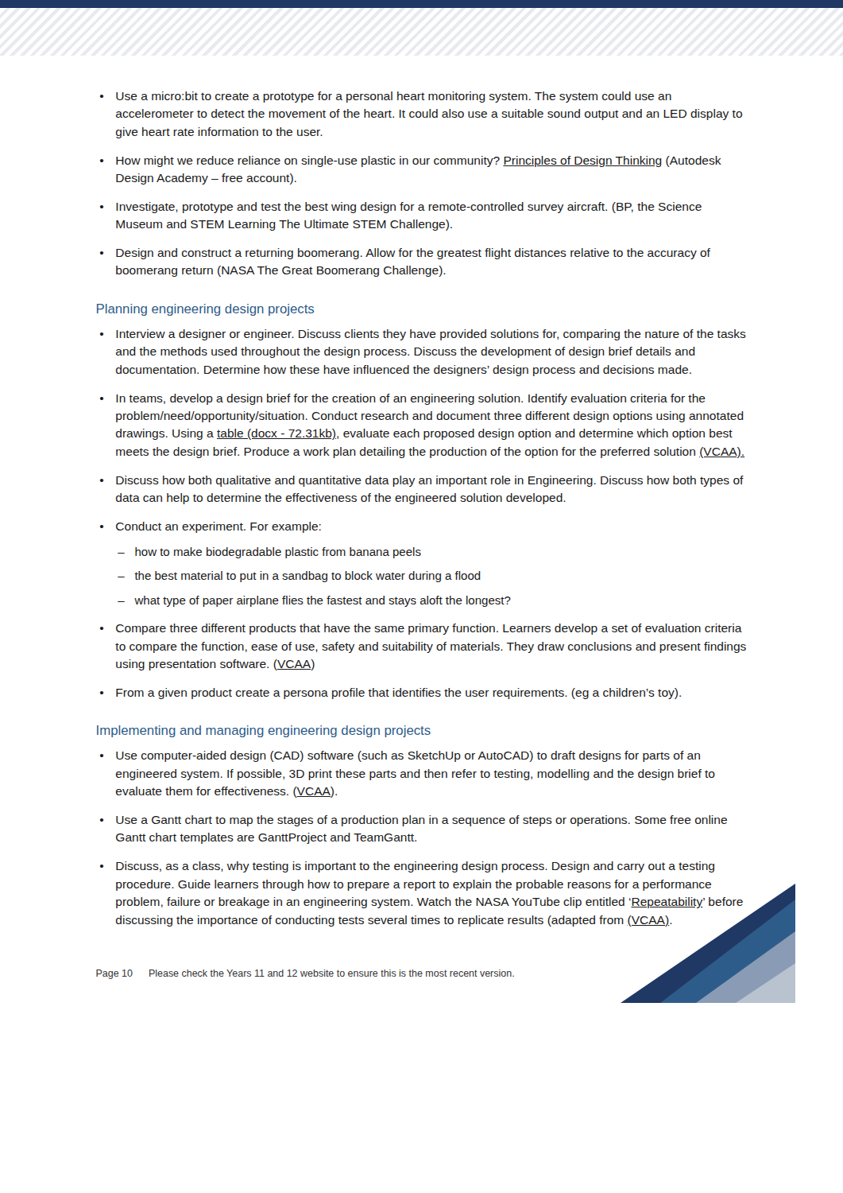Use a micro:bit to create a prototype for a personal heart monitoring system. The system could use an accelerometer to detect the movement of the heart. It could also use a suitable sound output and an LED display to give heart rate information to the user.
How might we reduce reliance on single-use plastic in our community? Principles of Design Thinking (Autodesk Design Academy – free account).
Investigate, prototype and test the best wing design for a remote-controlled survey aircraft. (BP, the Science Museum and STEM Learning The Ultimate STEM Challenge).
Design and construct a returning boomerang. Allow for the greatest flight distances relative to the accuracy of boomerang return (NASA The Great Boomerang Challenge).
Planning engineering design projects
Interview a designer or engineer. Discuss clients they have provided solutions for, comparing the nature of the tasks and the methods used throughout the design process. Discuss the development of design brief details and documentation. Determine how these have influenced the designers’ design process and decisions made.
In teams, develop a design brief for the creation of an engineering solution. Identify evaluation criteria for the problem/need/opportunity/situation. Conduct research and document three different design options using annotated drawings. Using a table (docx - 72.31kb), evaluate each proposed design option and determine which option best meets the design brief. Produce a work plan detailing the production of the option for the preferred solution (VCAA).
Discuss how both qualitative and quantitative data play an important role in Engineering. Discuss how both types of data can help to determine the effectiveness of the engineered solution developed.
Conduct an experiment. For example:
how to make biodegradable plastic from banana peels
the best material to put in a sandbag to block water during a flood
what type of paper airplane flies the fastest and stays aloft the longest?
Compare three different products that have the same primary function. Learners develop a set of evaluation criteria to compare the function, ease of use, safety and suitability of materials. They draw conclusions and present findings using presentation software. (VCAA)
From a given product create a persona profile that identifies the user requirements. (eg a children’s toy).
Implementing and managing engineering design projects
Use computer-aided design (CAD) software (such as SketchUp or AutoCAD) to draft designs for parts of an engineered system. If possible, 3D print these parts and then refer to testing, modelling and the design brief to evaluate them for effectiveness. (VCAA).
Use a Gantt chart to map the stages of a production plan in a sequence of steps or operations. Some free online Gantt chart templates are GanttProject and TeamGantt.
Discuss, as a class, why testing is important to the engineering design process. Design and carry out a testing procedure. Guide learners through how to prepare a report to explain the probable reasons for a performance problem, failure or breakage in an engineering system. Watch the NASA YouTube clip entitled ‘Repeatability’ before discussing the importance of conducting tests several times to replicate results (adapted from (VCAA).
Page 10 Please check the Years 11 and 12 website to ensure this is the most recent version.